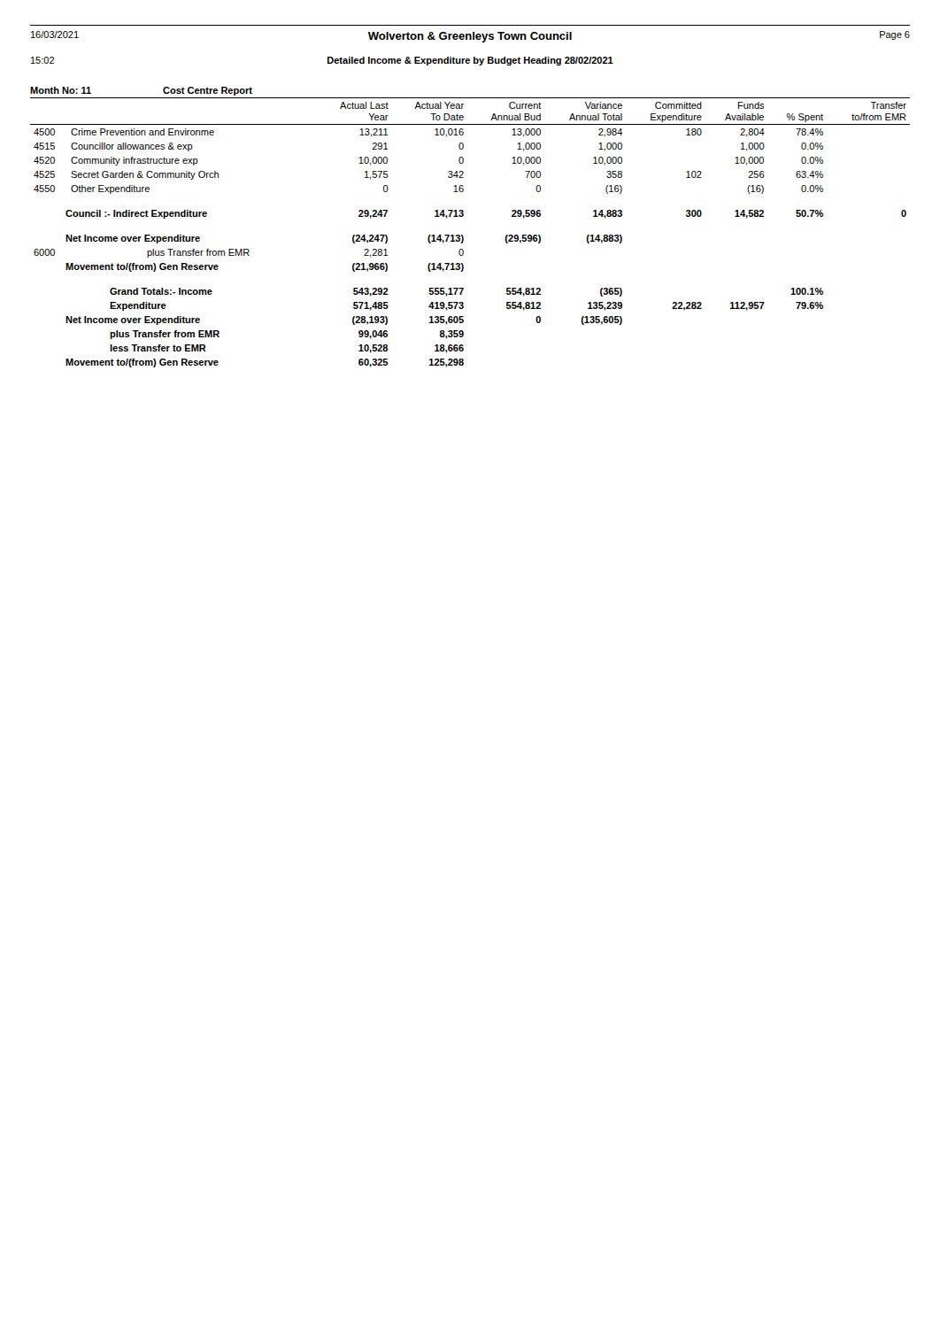16/03/2021
Wolverton & Greenleys Town Council
Page 6
15:02
Detailed Income & Expenditure by Budget Heading 28/02/2021
Month No: 11
Cost Centre Report
| | Actual Last Year | Actual Year To Date | Current Annual Bud | Variance Annual Total | Committed Expenditure | Funds Available | % Spent | Transfer to/from EMR |
| --- | --- | --- | --- | --- | --- | --- | --- | --- |
| 4500 | Crime Prevention and Environme | 13,211 | 10,016 | 13,000 | 2,984 | 180 | 2,804 | 78.4% | |
| 4515 | Councillor allowances & exp | 291 | 0 | 1,000 | 1,000 | | 1,000 | 0.0% | |
| 4520 | Community infrastructure exp | 10,000 | 0 | 10,000 | 10,000 | | 10,000 | 0.0% | |
| 4525 | Secret Garden & Community Orch | 1,575 | 342 | 700 | 358 | 102 | 256 | 63.4% | |
| 4550 | Other Expenditure | 0 | 16 | 0 | (16) | | (16) | 0.0% | |
| Council :- Indirect Expenditure | 29,247 | 14,713 | 29,596 | 14,883 | 300 | 14,582 | 50.7% | 0 |
| Net Income over Expenditure | (24,247) | (14,713) | (29,596) | (14,883) | | | | |
| 6000 | plus Transfer from EMR | 2,281 | 0 | | | | | | |
| Movement to/(from) Gen Reserve | (21,966) | (14,713) | | | | | | |
| Grand Totals:- Income | 543,292 | 555,177 | 554,812 | (365) | | | 100.1% | |
| Expenditure | 571,485 | 419,573 | 554,812 | 135,239 | 22,282 | 112,957 | 79.6% | |
| Net Income over Expenditure | (28,193) | 135,605 | 0 | (135,605) | | | | |
| plus Transfer from EMR | 99,046 | 8,359 | | | | | | |
| less Transfer to EMR | 10,528 | 18,666 | | | | | | |
| Movement to/(from) Gen Reserve | 60,325 | 125,298 | | | | | | |